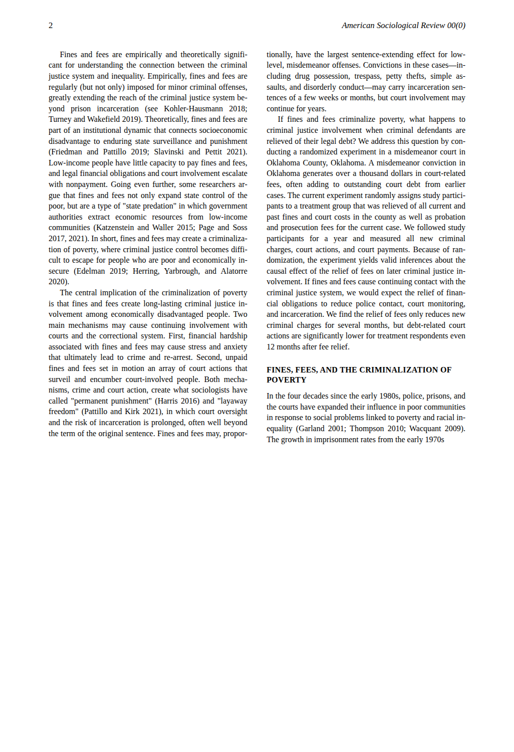2 American Sociological Review 00(0)
Fines and fees are empirically and theoretically significant for understanding the connection between the criminal justice system and inequality. Empirically, fines and fees are regularly (but not only) imposed for minor criminal offenses, greatly extending the reach of the criminal justice system beyond prison incarceration (see Kohler-Hausmann 2018; Turney and Wakefield 2019). Theoretically, fines and fees are part of an institutional dynamic that connects socioeconomic disadvantage to enduring state surveillance and punishment (Friedman and Pattillo 2019; Slavinski and Pettit 2021). Low-income people have little capacity to pay fines and fees, and legal financial obligations and court involvement escalate with nonpayment. Going even further, some researchers argue that fines and fees not only expand state control of the poor, but are a type of "state predation" in which government authorities extract economic resources from low-income communities (Katzenstein and Waller 2015; Page and Soss 2017, 2021). In short, fines and fees may create a criminalization of poverty, where criminal justice control becomes difficult to escape for people who are poor and economically insecure (Edelman 2019; Herring, Yarbrough, and Alatorre 2020).
The central implication of the criminalization of poverty is that fines and fees create long-lasting criminal justice involvement among economically disadvantaged people. Two main mechanisms may cause continuing involvement with courts and the correctional system. First, financial hardship associated with fines and fees may cause stress and anxiety that ultimately lead to crime and re-arrest. Second, unpaid fines and fees set in motion an array of court actions that surveil and encumber court-involved people. Both mechanisms, crime and court action, create what sociologists have called "permanent punishment" (Harris 2016) and "layaway freedom" (Pattillo and Kirk 2021), in which court oversight and the risk of incarceration is prolonged, often well beyond the term of the original sentence. Fines and fees may, proportionally, have the largest sentence-extending effect for low-level, misdemeanor offenses. Convictions in these cases—including drug possession, trespass, petty thefts, simple assaults, and disorderly conduct—may carry incarceration sentences of a few weeks or months, but court involvement may continue for years.
If fines and fees criminalize poverty, what happens to criminal justice involvement when criminal defendants are relieved of their legal debt? We address this question by conducting a randomized experiment in a misdemeanor court in Oklahoma County, Oklahoma. A misdemeanor conviction in Oklahoma generates over a thousand dollars in court-related fees, often adding to outstanding court debt from earlier cases. The current experiment randomly assigns study participants to a treatment group that was relieved of all current and past fines and court costs in the county as well as probation and prosecution fees for the current case. We followed study participants for a year and measured all new criminal charges, court actions, and court payments. Because of randomization, the experiment yields valid inferences about the causal effect of the relief of fees on later criminal justice involvement. If fines and fees cause continuing contact with the criminal justice system, we would expect the relief of financial obligations to reduce police contact, court monitoring, and incarceration. We find the relief of fees only reduces new criminal charges for several months, but debt-related court actions are significantly lower for treatment respondents even 12 months after fee relief.
Fines, Fees, and the Criminalization of Poverty
In the four decades since the early 1980s, police, prisons, and the courts have expanded their influence in poor communities in response to social problems linked to poverty and racial inequality (Garland 2001; Thompson 2010; Wacquant 2009). The growth in imprisonment rates from the early 1970s